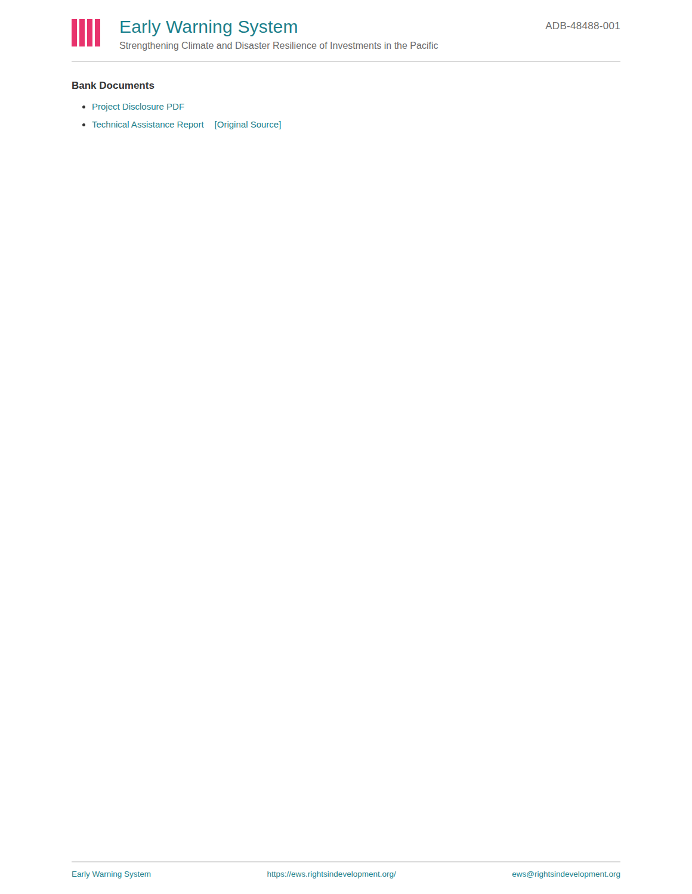Early Warning System
Strengthening Climate and Disaster Resilience of Investments in the Pacific
ADB-48488-001
Bank Documents
Project Disclosure PDF
Technical Assistance Report[Original Source]
Early Warning System
https://ews.rightsindevelopment.org/
ews@rightsindevelopment.org